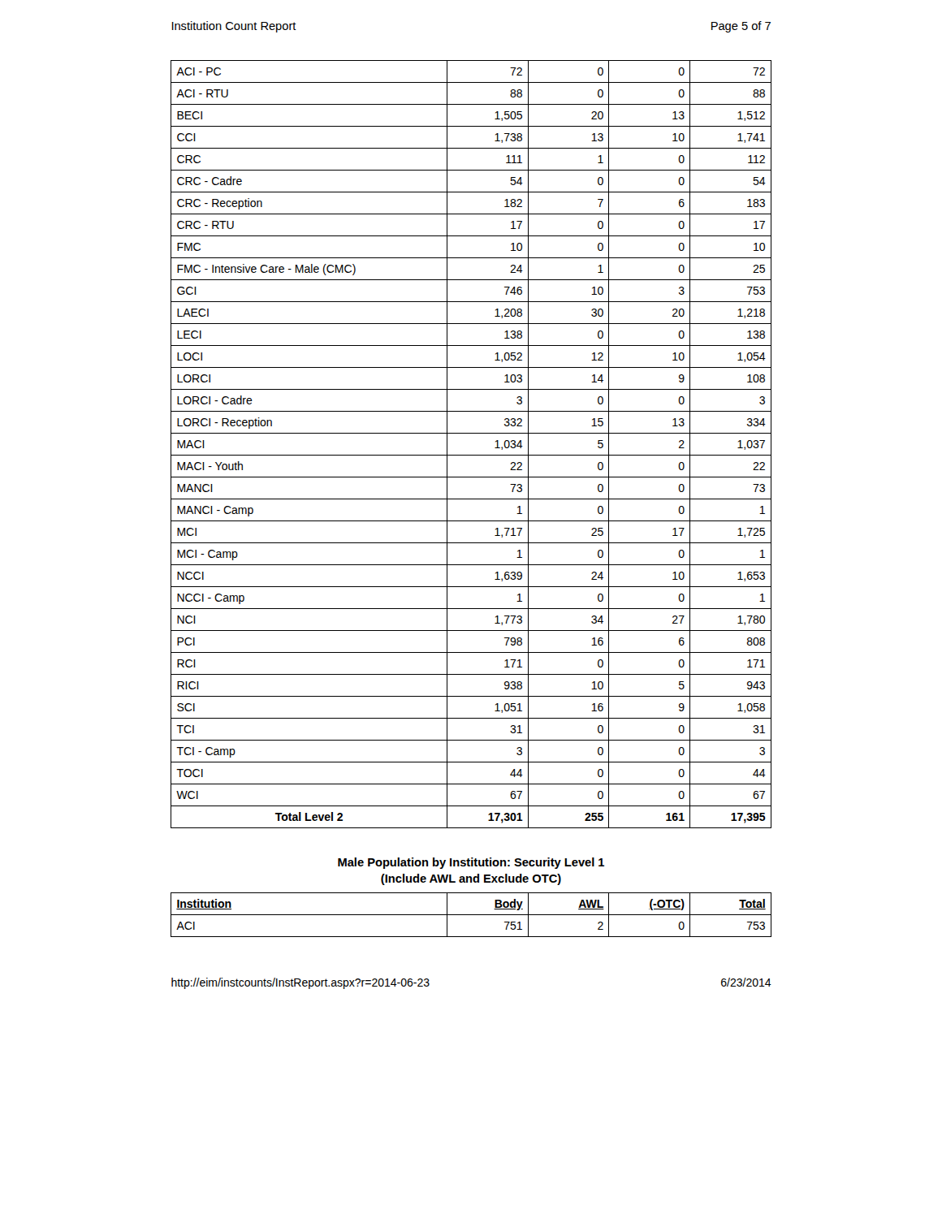Institution Count Report
Page 5 of 7
| ACI - PC | 72 | 0 | 0 | 72 |
| ACI - RTU | 88 | 0 | 0 | 88 |
| BECI | 1,505 | 20 | 13 | 1,512 |
| CCI | 1,738 | 13 | 10 | 1,741 |
| CRC | 111 | 1 | 0 | 112 |
| CRC - Cadre | 54 | 0 | 0 | 54 |
| CRC - Reception | 182 | 7 | 6 | 183 |
| CRC - RTU | 17 | 0 | 0 | 17 |
| FMC | 10 | 0 | 0 | 10 |
| FMC - Intensive Care - Male (CMC) | 24 | 1 | 0 | 25 |
| GCI | 746 | 10 | 3 | 753 |
| LAECI | 1,208 | 30 | 20 | 1,218 |
| LECI | 138 | 0 | 0 | 138 |
| LOCI | 1,052 | 12 | 10 | 1,054 |
| LORCI | 103 | 14 | 9 | 108 |
| LORCI - Cadre | 3 | 0 | 0 | 3 |
| LORCI - Reception | 332 | 15 | 13 | 334 |
| MACI | 1,034 | 5 | 2 | 1,037 |
| MACI - Youth | 22 | 0 | 0 | 22 |
| MANCI | 73 | 0 | 0 | 73 |
| MANCI - Camp | 1 | 0 | 0 | 1 |
| MCI | 1,717 | 25 | 17 | 1,725 |
| MCI - Camp | 1 | 0 | 0 | 1 |
| NCCI | 1,639 | 24 | 10 | 1,653 |
| NCCI - Camp | 1 | 0 | 0 | 1 |
| NCI | 1,773 | 34 | 27 | 1,780 |
| PCI | 798 | 16 | 6 | 808 |
| RCI | 171 | 0 | 0 | 171 |
| RICI | 938 | 10 | 5 | 943 |
| SCI | 1,051 | 16 | 9 | 1,058 |
| TCI | 31 | 0 | 0 | 31 |
| TCI - Camp | 3 | 0 | 0 | 3 |
| TOCI | 44 | 0 | 0 | 44 |
| WCI | 67 | 0 | 0 | 67 |
| Total Level 2 | 17,301 | 255 | 161 | 17,395 |
Male Population by Institution: Security Level 1
(Include AWL and Exclude OTC)
| Institution | Body | AWL | (-OTC) | Total |
| --- | --- | --- | --- | --- |
| ACI | 751 | 2 | 0 | 753 |
http://eim/instcounts/InstReport.aspx?r=2014-06-23
6/23/2014